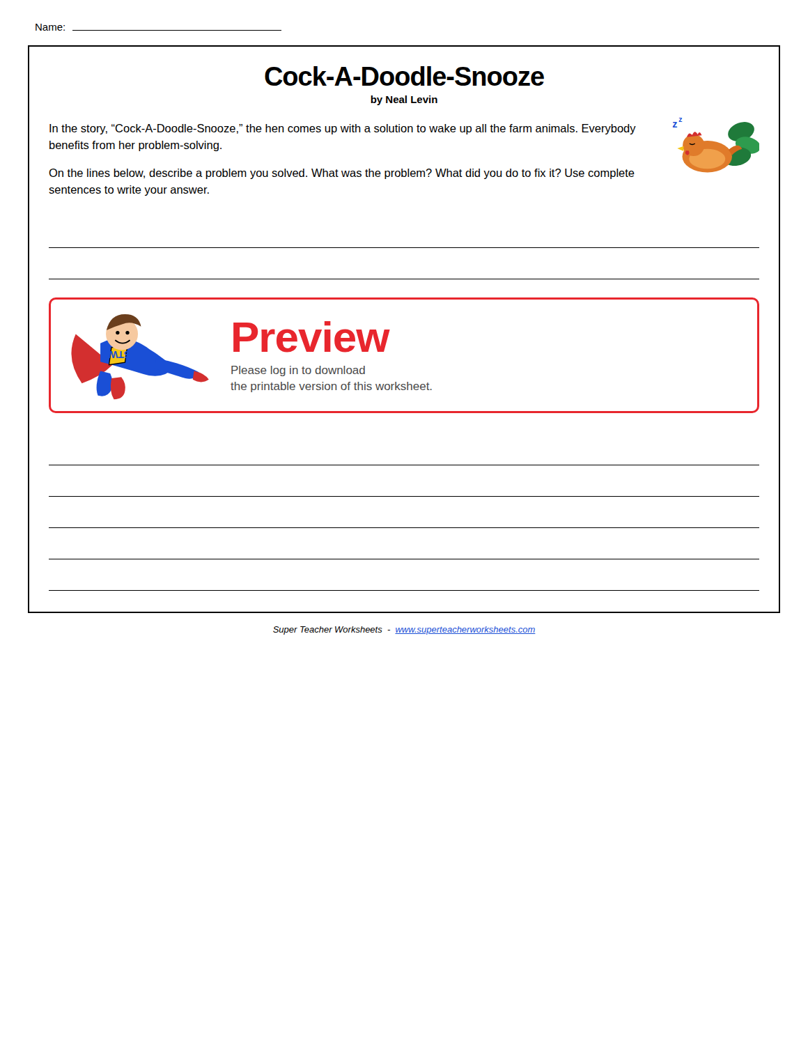Name:
Cock-A-Doodle-Snooze
by Neal Levin
z z
In the story, “Cock-A-Doodle-Snooze,” the hen comes up with a solution to wake up all the farm animals. Everybody benefits from her problem-solving.
On the lines below, describe a problem you solved. What was the problem? What did you do to fix it? Use complete sentences to write your answer.
STW
Preview
Please log in to download
the printable version of this worksheet.
Super Teacher Worksheets - www.superteacherworksheets.com